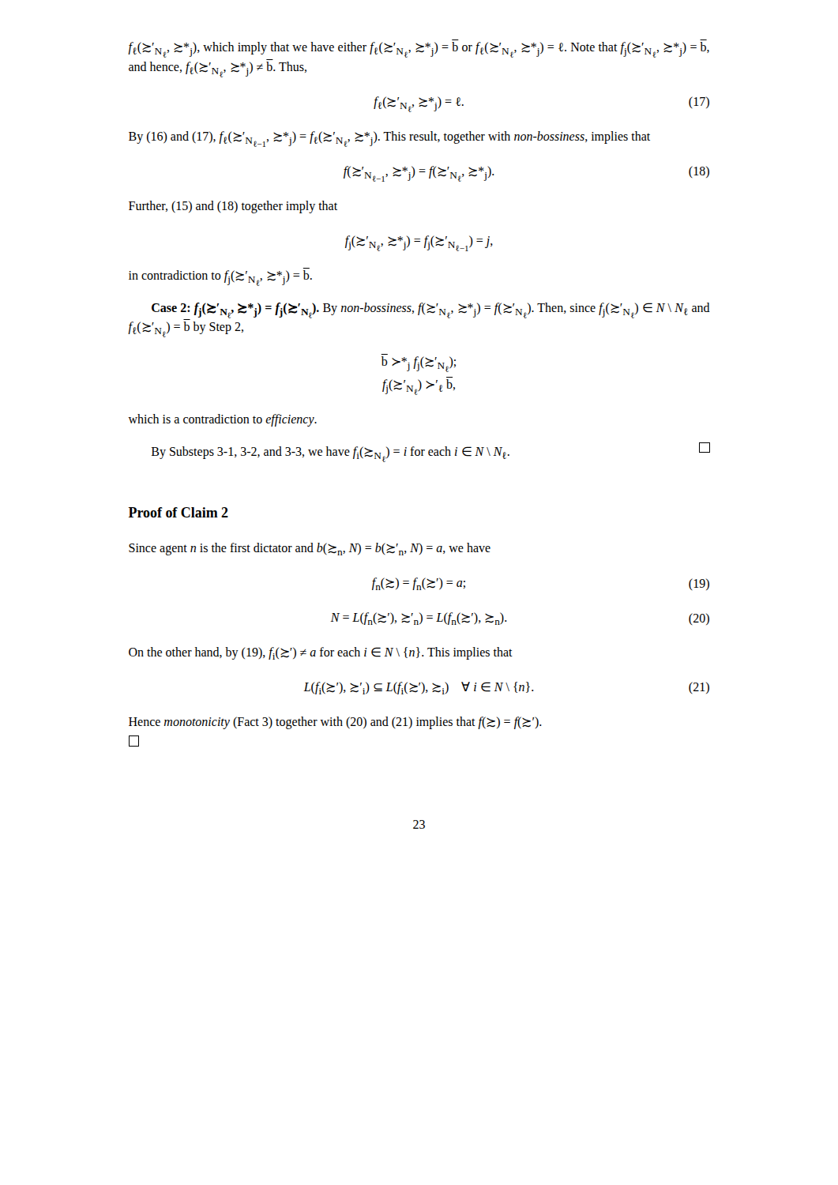fℓ(≿′Nℓ, ≿*j), which imply that we have either fℓ(≿′Nℓ, ≿*j) = b or fℓ(≿′Nℓ, ≿*j) = ℓ. Note that fj(≿′Nℓ, ≿*j) = b, and hence, fℓ(≿′Nℓ, ≿*j) ≠ b. Thus,
fℓ(≿′Nℓ, ≿*j) = ℓ. (17)
By (16) and (17), fℓ(≿′Nℓ−1, ≿*j) = fℓ(≿′Nℓ, ≿*j). This result, together with non-bossiness, implies that
f(≿′Nℓ−1, ≿*j) = f(≿′Nℓ, ≿*j). (18)
Further, (15) and (18) together imply that
fj(≿′Nℓ, ≿*j) = fj(≿′Nℓ−1) = j,
in contradiction to fj(≿′Nℓ, ≿*j) = b.
Case 2: fj(≿′Nℓ, ≿*j) = fj(≿′Nℓ). By non-bossiness, f(≿′Nℓ, ≿*j) = f(≿′Nℓ). Then, since fj(≿′Nℓ) ∈ N \ Nℓ and fℓ(≿′Nℓ) = b by Step 2,
b ≻*j fj(≿′Nℓ); fj(≿′Nℓ) ≻′ℓ b,
which is a contradiction to efficiency.
By Substeps 3-1, 3-2, and 3-3, we have fi(≿Nℓ) = i for each i ∈ N \ Nℓ.
Proof of Claim 2
Since agent n is the first dictator and b(≿n, N) = b(≿′n, N) = a, we have
fn(≿) = fn(≿′) = a; (19)
N = L(fn(≿′), ≿′n) = L(fn(≿′), ≿n). (20)
On the other hand, by (19), fi(≿′) ≠ a for each i ∈ N \ {n}. This implies that
L(fi(≿′), ≿′i) ⊆ L(fi(≿′), ≿i) ∀ i ∈ N \ {n}. (21)
Hence monotonicity (Fact 3) together with (20) and (21) implies that f(≿) = f(≿′).
23